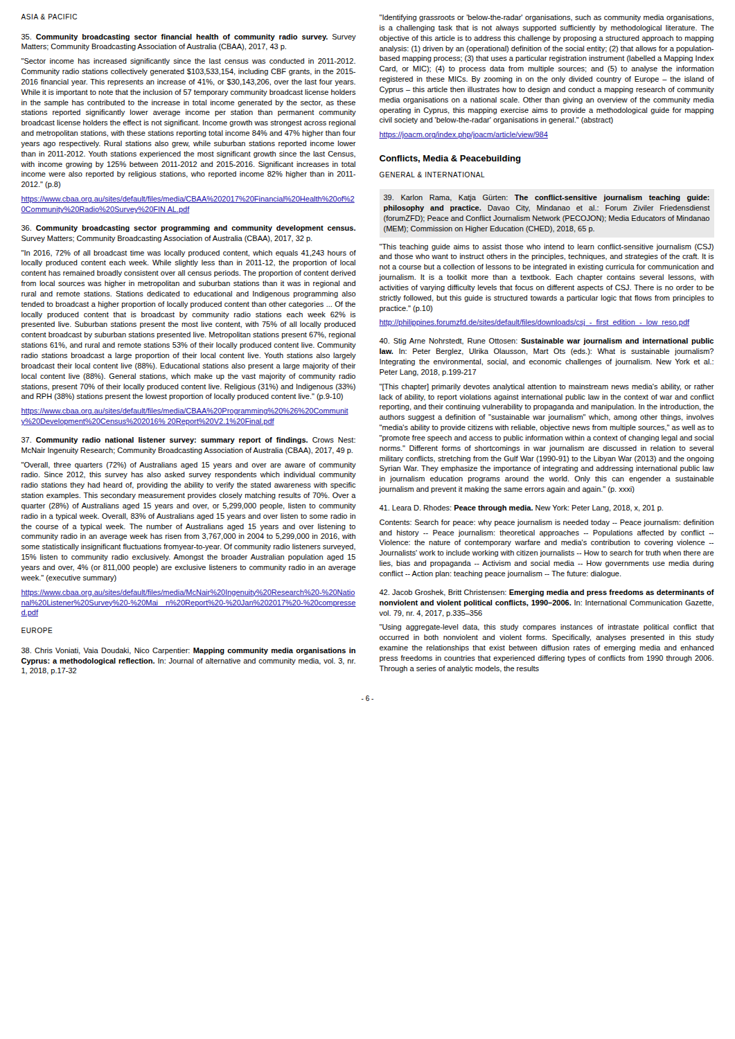ASIA & PACIFIC
35. Community broadcasting sector financial health of community radio survey. Survey Matters; Community Broadcasting Association of Australia (CBAA), 2017, 43 p.
"Sector income has increased significantly since the last census was conducted in 2011-2012. Community radio stations collectively generated $103,533,154, including CBF grants, in the 2015-2016 financial year. This represents an increase of 41%, or $30,143,206, over the last four years. While it is important to note that the inclusion of 57 temporary community broadcast license holders in the sample has contributed to the increase in total income generated by the sector, as these stations reported significantly lower average income per station than permanent community broadcast license holders the effect is not significant. Income growth was strongest across regional and metropolitan stations, with these stations reporting total income 84% and 47% higher than four years ago respectively. Rural stations also grew, while suburban stations reported income lower than in 2011-2012. Youth stations experienced the most significant growth since the last Census, with income growing by 125% between 2011-2012 and 2015-2016. Significant increases in total income were also reported by religious stations, who reported income 82% higher than in 2011-2012." (p.8)
https://www.cbaa.org.au/sites/default/files/media/CBAA%202017%20Financial%20Health%20of%20Community%20Radio%20Survey%20FIN AL.pdf
36. Community broadcasting sector programming and community development census. Survey Matters; Community Broadcasting Association of Australia (CBAA), 2017, 32 p.
"In 2016, 72% of all broadcast time was locally produced content, which equals 41,243 hours of locally produced content each week. While slightly less than in 2011-12, the proportion of local content has remained broadly consistent over all census periods. The proportion of content derived from local sources was higher in metropolitan and suburban stations than it was in regional and rural and remote stations. Stations dedicated to educational and Indigenous programming also tended to broadcast a higher proportion of locally produced content than other categories ... Of the locally produced content that is broadcast by community radio stations each week 62% is presented live. Suburban stations present the most live content, with 75% of all locally produced content broadcast by suburban stations presented live. Metropolitan stations present 67%, regional stations 61%, and rural and remote stations 53% of their locally produced content live. Community radio stations broadcast a large proportion of their local content live. Youth stations also largely broadcast their local content live (88%). Educational stations also present a large majority of their local content live (88%). General stations, which make up the vast majority of community radio stations, present 70% of their locally produced content live. Religious (31%) and Indigenous (33%) and RPH (38%) stations present the lowest proportion of locally produced content live." (p.9-10)
https://www.cbaa.org.au/sites/default/files/media/CBAA%20Programming%20%26%20Community%20Development%20Census%202016% 20Report%20V2.1%20Final.pdf
37. Community radio national listener survey: summary report of findings. Crows Nest: McNair Ingenuity Research; Community Broadcasting Association of Australia (CBAA), 2017, 49 p.
"Overall, three quarters (72%) of Australians aged 15 years and over are aware of community radio. Since 2012, this survey has also asked survey respondents which individual community radio stations they had heard of, providing the ability to verify the stated awareness with specific station examples. This secondary measurement provides closely matching results of 70%. Over a quarter (28%) of Australians aged 15 years and over, or 5,299,000 people, listen to community radio in a typical week. Overall, 83% of Australians aged 15 years and over listen to some radio in the course of a typical week. The number of Australians aged 15 years and over listening to community radio in an average week has risen from 3,767,000 in 2004 to 5,299,000 in 2016, with some statistically insignificant fluctuations fromyear-to-year. Of community radio listeners surveyed, 15% listen to community radio exclusively. Amongst the broader Australian population aged 15 years and over, 4% (or 811,000 people) are exclusive listeners to community radio in an average week." (executive summary)
https://www.cbaa.org.au/sites/default/files/media/McNair%20Ingenuity%20Research%20-%20National%20Listener%20Survey%20-%20Mai n%20Report%20-%20Jan%202017%20-%20compressed.pdf
EUROPE
38. Chris Voniati, Vaia Doudaki, Nico Carpentier: Mapping community media organisations in Cyprus: a methodological reflection. In: Journal of alternative and community media, vol. 3, nr. 1, 2018, p.17-32
"Identifying grassroots or 'below-the-radar' organisations, such as community media organisations, is a challenging task that is not always supported sufficiently by methodological literature. The objective of this article is to address this challenge by proposing a structured approach to mapping analysis: (1) driven by an (operational) definition of the social entity; (2) that allows for a population-based mapping process; (3) that uses a particular registration instrument (labelled a Mapping Index Card, or MIC); (4) to process data from multiple sources; and (5) to analyse the information registered in these MICs. By zooming in on the only divided country of Europe – the island of Cyprus – this article then illustrates how to design and conduct a mapping research of community media organisations on a national scale. Other than giving an overview of the community media operating in Cyprus, this mapping exercise aims to provide a methodological guide for mapping civil society and 'below-the-radar' organisations in general." (abstract)
https://joacm.org/index.php/joacm/article/view/984
Conflicts, Media & Peacebuilding
GENERAL & INTERNATIONAL
39. Karlon Rama, Katja Gürten: The conflict-sensitive journalism teaching guide: philosophy and practice. Davao City, Mindanao et al.: Forum Ziviler Friedensdienst (forumZFD); Peace and Conflict Journalism Network (PECOJON); Media Educators of Mindanao (MEM); Commission on Higher Education (CHED), 2018, 65 p.
"This teaching guide aims to assist those who intend to learn conflict-sensitive journalism (CSJ) and those who want to instruct others in the principles, techniques, and strategies of the craft. It is not a course but a collection of lessons to be integrated in existing curricula for communication and journalism. It is a toolkit more than a textbook. Each chapter contains several lessons, with activities of varying difficulty levels that focus on different aspects of CSJ. There is no order to be strictly followed, but this guide is structured towards a particular logic that flows from principles to practice." (p.10)
http://philippines.forumzfd.de/sites/default/files/downloads/csj_-_first_edition_-_low_reso.pdf
40. Stig Arne Nohrstedt, Rune Ottosen: Sustainable war journalism and international public law. In: Peter Berglez, Ulrika Olausson, Mart Ots (eds.): What is sustainable journalism? Integrating the environmental, social, and economic challenges of journalism. New York et al.: Peter Lang, 2018, p.199-217
"[This chapter] primarily devotes analytical attention to mainstream news media's ability, or rather lack of ability, to report violations against international public law in the context of war and conflict reporting, and their continuing vulnerability to propaganda and manipulation. In the introduction, the authors suggest a definition of "sustainable war journalism" which, among other things, involves "media's ability to provide citizens with reliable, objective news from multiple sources," as well as to "promote free speech and access to public information within a context of changing legal and social norms." Different forms of shortcomings in war journalism are discussed in relation to several military conflicts, stretching from the Gulf War (1990-91) to the Libyan War (2013) and the ongoing Syrian War. They emphasize the importance of integrating and addressing international public law in journalism education programs around the world. Only this can engender a sustainable journalism and prevent it making the same errors again and again." (p. xxxi)
41. Leara D. Rhodes: Peace through media. New York: Peter Lang, 2018, x, 201 p.
Contents: Search for peace: why peace journalism is needed today -- Peace journalism: definition and history -- Peace journalism: theoretical approaches -- Populations affected by conflict -- Violence: the nature of contemporary warfare and media's contribution to covering violence -- Journalists' work to include working with citizen journalists -- How to search for truth when there are lies, bias and propaganda -- Activism and social media -- How governments use media during conflict -- Action plan: teaching peace journalism -- The future: dialogue.
42. Jacob Groshek, Britt Christensen: Emerging media and press freedoms as determinants of nonviolent and violent political conflicts, 1990–2006. In: International Communication Gazette, vol. 79, nr. 4, 2017, p.335–356
"Using aggregate-level data, this study compares instances of intrastate political conflict that occurred in both nonviolent and violent forms. Specifically, analyses presented in this study examine the relationships that exist between diffusion rates of emerging media and enhanced press freedoms in countries that experienced differing types of conflicts from 1990 through 2006. Through a series of analytic models, the results
- 6 -